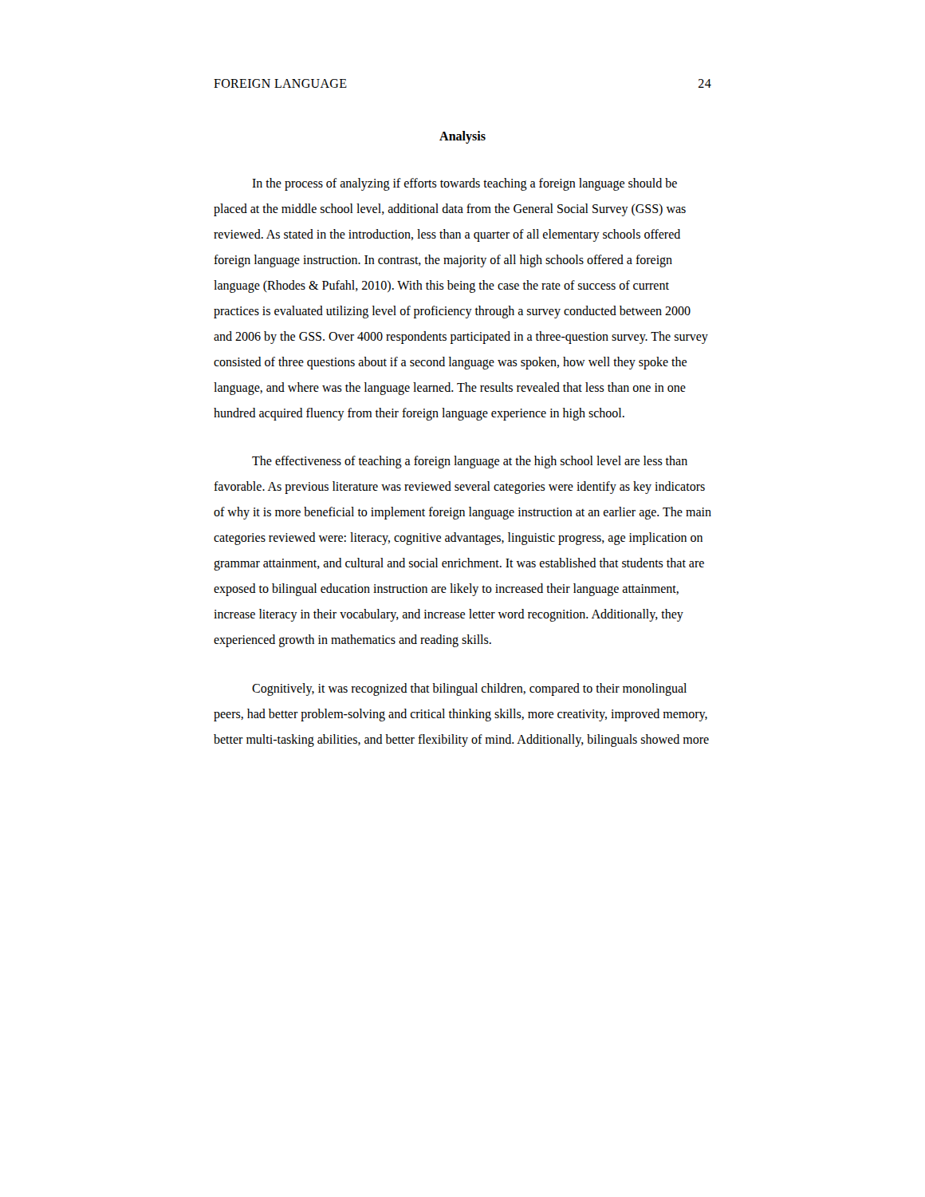Foreign Language 24
Analysis
In the process of analyzing if efforts towards teaching a foreign language should be placed at the middle school level, additional data from the General Social Survey (GSS) was reviewed. As stated in the introduction, less than a quarter of all elementary schools offered foreign language instruction. In contrast, the majority of all high schools offered a foreign language (Rhodes & Pufahl, 2010). With this being the case the rate of success of current practices is evaluated utilizing level of proficiency through a survey conducted between 2000 and 2006 by the GSS. Over 4000 respondents participated in a three-question survey. The survey consisted of three questions about if a second language was spoken, how well they spoke the language, and where was the language learned. The results revealed that less than one in one hundred acquired fluency from their foreign language experience in high school.
The effectiveness of teaching a foreign language at the high school level are less than favorable. As previous literature was reviewed several categories were identify as key indicators of why it is more beneficial to implement foreign language instruction at an earlier age. The main categories reviewed were: literacy, cognitive advantages, linguistic progress, age implication on grammar attainment, and cultural and social enrichment. It was established that students that are exposed to bilingual education instruction are likely to increased their language attainment, increase literacy in their vocabulary, and increase letter word recognition. Additionally, they experienced growth in mathematics and reading skills.
Cognitively, it was recognized that bilingual children, compared to their monolingual peers, had better problem-solving and critical thinking skills, more creativity, improved memory, better multi-tasking abilities, and better flexibility of mind. Additionally, bilinguals showed more